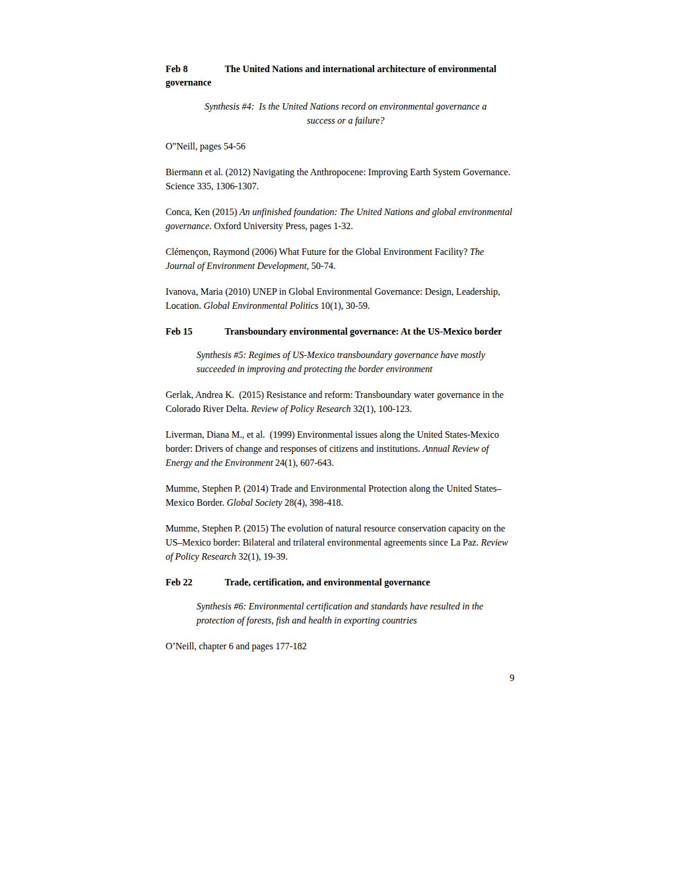Feb 8 The United Nations and international architecture of environmental governance
Synthesis #4: Is the United Nations record on environmental governance a success or a failure?
O”Neill, pages 54-56
Biermann et al. (2012) Navigating the Anthropocene: Improving Earth System Governance. Science 335, 1306-1307.
Conca, Ken (2015) An unfinished foundation: The United Nations and global environmental governance. Oxford University Press, pages 1-32.
Clémençon, Raymond (2006) What Future for the Global Environment Facility? The Journal of Environment Development, 50-74.
Ivanova, Maria (2010) UNEP in Global Environmental Governance: Design, Leadership, Location. Global Environmental Politics 10(1), 30-59.
Feb 15 Transboundary environmental governance: At the US-Mexico border
Synthesis #5: Regimes of US-Mexico transboundary governance have mostly succeeded in improving and protecting the border environment
Gerlak, Andrea K. (2015) Resistance and reform: Transboundary water governance in the Colorado River Delta. Review of Policy Research 32(1), 100-123.
Liverman, Diana M., et al. (1999) Environmental issues along the United States-Mexico border: Drivers of change and responses of citizens and institutions. Annual Review of Energy and the Environment 24(1), 607-643.
Mumme, Stephen P. (2014) Trade and Environmental Protection along the United States–Mexico Border. Global Society 28(4), 398-418.
Mumme, Stephen P. (2015) The evolution of natural resource conservation capacity on the US–Mexico border: Bilateral and trilateral environmental agreements since La Paz. Review of Policy Research 32(1), 19-39.
Feb 22 Trade, certification, and environmental governance
Synthesis #6: Environmental certification and standards have resulted in the protection of forests, fish and health in exporting countries
O’Neill, chapter 6 and pages 177-182
9